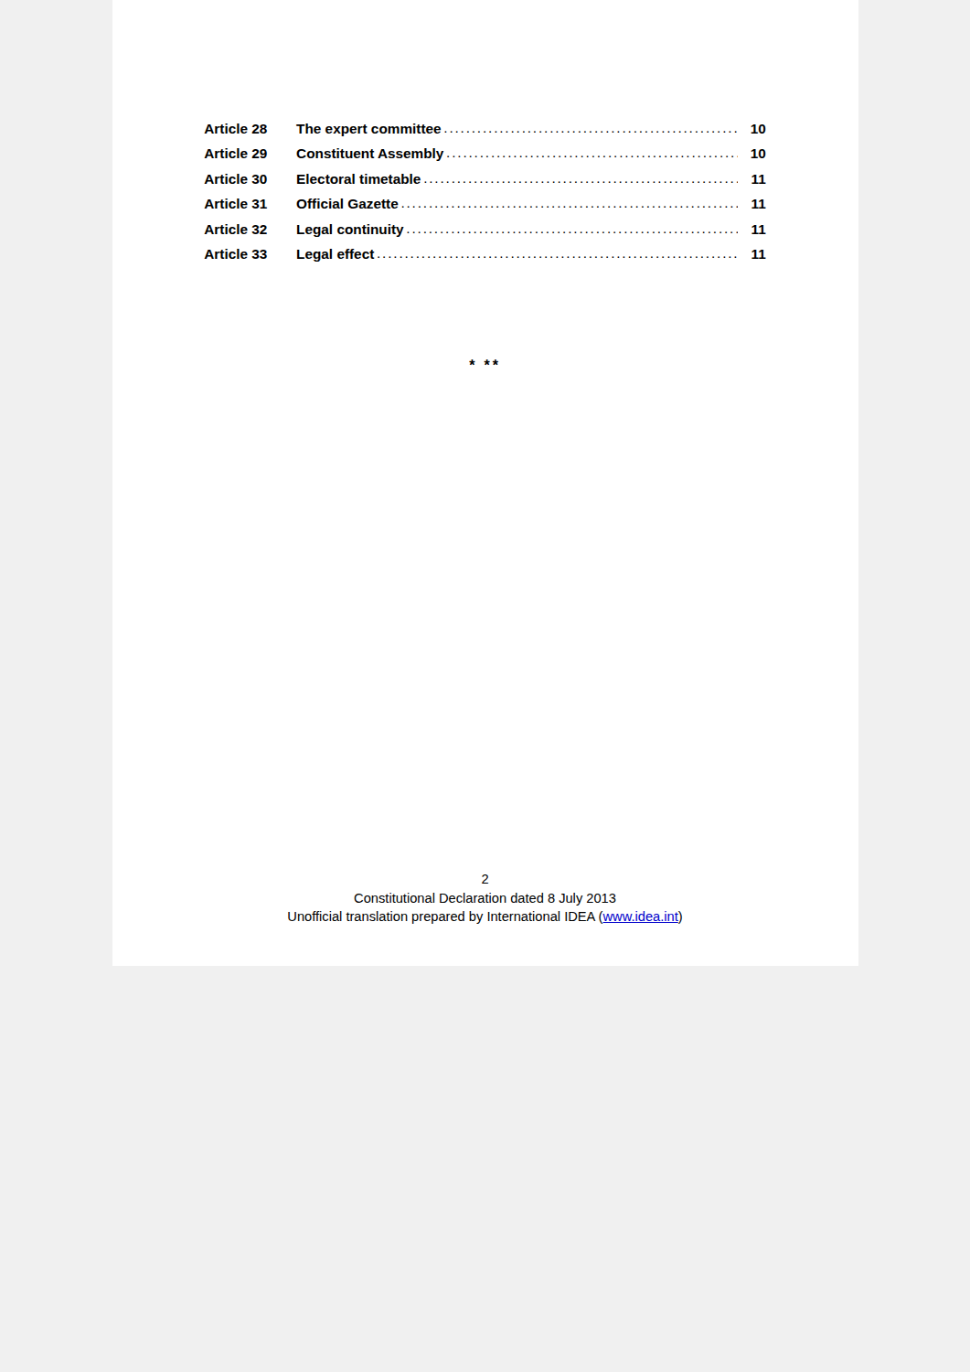Article 28 The expert committee ................................................................................... 10
Article 29 Constituent Assembly ................................................................................... 10
Article 30 Electoral timetable ................................................................................... 11
Article 31 Official Gazette ................................................................................... 11
Article 32 Legal continuity ................................................................................... 11
Article 33 Legal effect ................................................................................... 11
* **
2
Constitutional Declaration dated 8 July 2013
Unofficial translation prepared by International IDEA (www.idea.int)